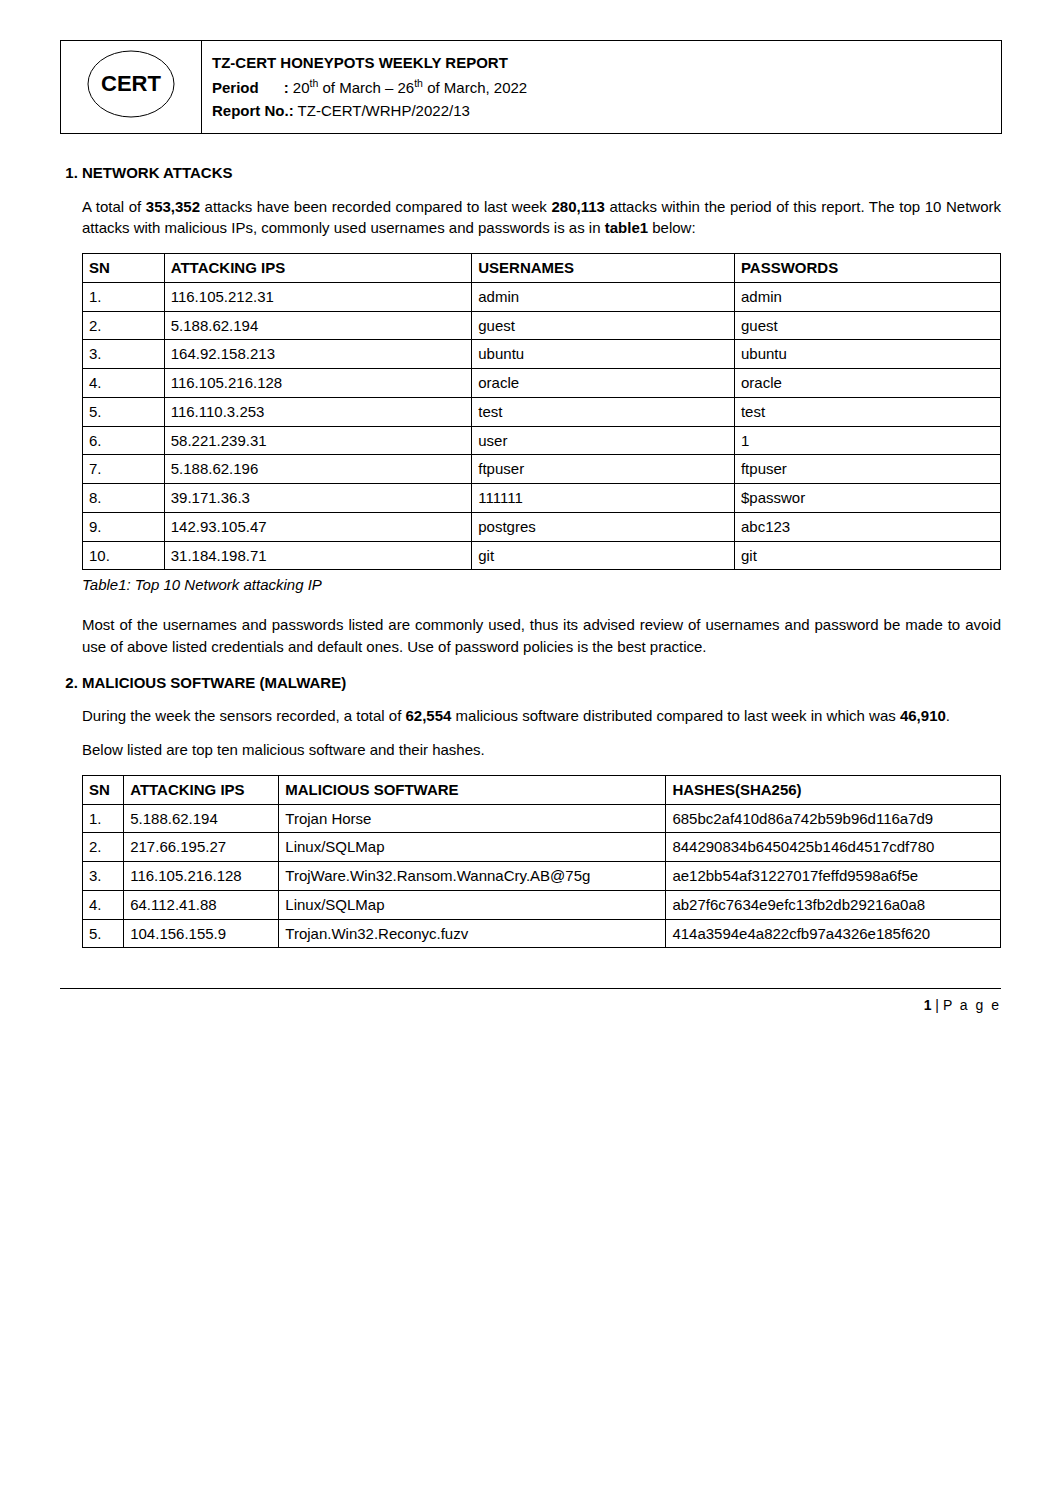TZ-CERT HONEYPOTS WEEKLY REPORT
Period : 20th of March – 26th of March, 2022
Report No.: TZ-CERT/WRHP/2022/13
NETWORK ATTACKS
A total of 353,352 attacks have been recorded compared to last week 280,113 attacks within the period of this report. The top 10 Network attacks with malicious IPs, commonly used usernames and passwords is as in table1 below:
| SN | ATTACKING IPS | USERNAMES | PASSWORDS |
| --- | --- | --- | --- |
| 1. | 116.105.212.31 | admin | admin |
| 2. | 5.188.62.194 | guest | guest |
| 3. | 164.92.158.213 | ubuntu | ubuntu |
| 4. | 116.105.216.128 | oracle | oracle |
| 5. | 116.110.3.253 | test | test |
| 6. | 58.221.239.31 | user | 1 |
| 7. | 5.188.62.196 | ftpuser | ftpuser |
| 8. | 39.171.36.3 | 111111 | $passwor |
| 9. | 142.93.105.47 | postgres | abc123 |
| 10. | 31.184.198.71 | git | git |
Table1: Top 10 Network attacking IP
Most of the usernames and passwords listed are commonly used, thus its advised review of usernames and password be made to avoid use of above listed credentials and default ones. Use of password policies is the best practice.
MALICIOUS SOFTWARE (MALWARE)
During the week the sensors recorded, a total of 62,554 malicious software distributed compared to last week in which was 46,910.
Below listed are top ten malicious software and their hashes.
| SN | ATTACKING IPS | MALICIOUS SOFTWARE | HASHES(SHA256) |
| --- | --- | --- | --- |
| 1. | 5.188.62.194 | Trojan Horse | 685bc2af410d86a742b59b96d116a7d9 |
| 2. | 217.66.195.27 | Linux/SQLMap | 844290834b6450425b146d4517cdf780 |
| 3. | 116.105.216.128 | TrojWare.Win32.Ransom.WannaCry.AB@75g | ae12bb54af31227017feffd9598a6f5e |
| 4. | 64.112.41.88 | Linux/SQLMap | ab27f6c7634e9efc13fb2db29216a0a8 |
| 5. | 104.156.155.9 | Trojan.Win32.Reconyc.fuzv | 414a3594e4a822cfb97a4326e185f620 |
1 | P a g e